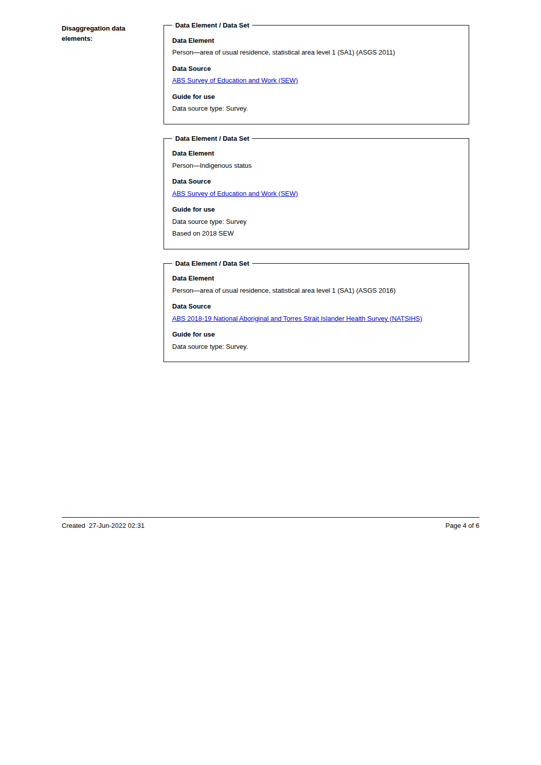Disaggregation data elements:
Data Element / Data Set
Data Element
Person—area of usual residence, statistical area level 1 (SA1) (ASGS 2011)
Data Source
ABS Survey of Education and Work (SEW)
Guide for use
Data source type: Survey.
Data Element / Data Set
Data Element
Person—Indigenous status
Data Source
ABS Survey of Education and Work (SEW)
Guide for use
Data source type: Survey
Based on 2018 SEW
Data Element / Data Set
Data Element
Person—area of usual residence, statistical area level 1 (SA1) (ASGS 2016)
Data Source
ABS 2018-19 National Aboriginal and Torres Strait Islander Health Survey (NATSIHS)
Guide for use
Data source type: Survey.
Created 27-Jun-2022 02:31 Page 4 of 6